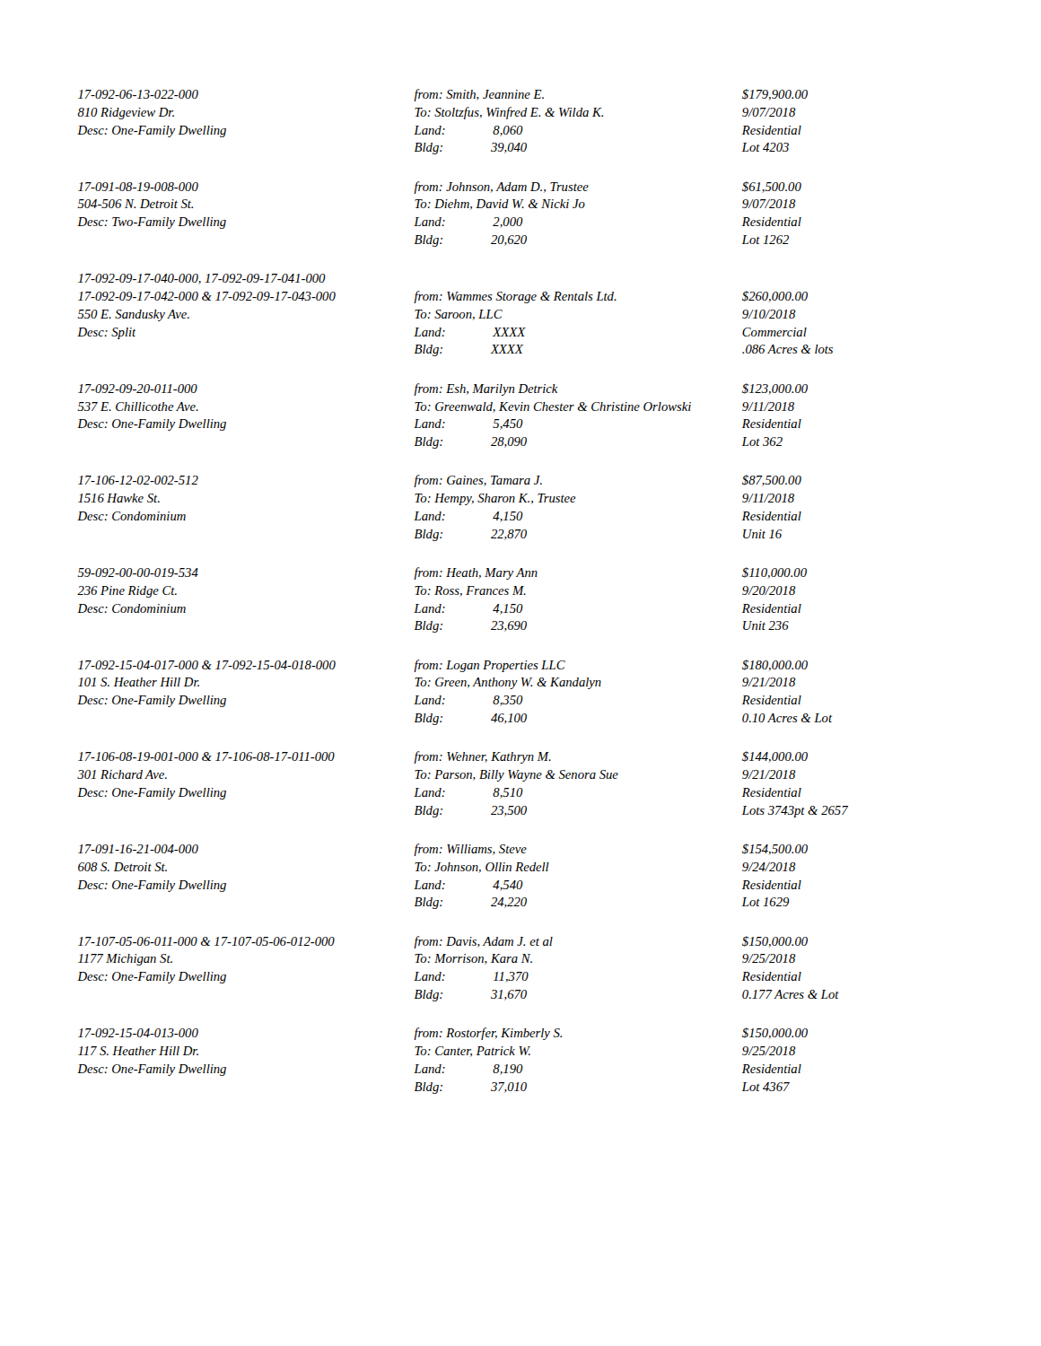| 17-092-06-13-022-000 | from: Smith, Jeannine E. | $179,900.00 |
| 810 Ridgeview Dr. | To: Stoltzfus, Winfred E. & Wilda K. | 9/07/2018 |
| Desc: One-Family Dwelling | Land: 8,060 | Residential |
| | Bldg: 39,040 | Lot 4203 |
| 17-091-08-19-008-000 | from: Johnson, Adam D., Trustee | $61,500.00 |
| 504-506 N. Detroit St. | To: Diehm, David W. & Nicki Jo | 9/07/2018 |
| Desc: Two-Family Dwelling | Land: 2,000 | Residential |
| | Bldg: 20,620 | Lot 1262 |
| 17-092-09-17-040-000, 17-092-09-17-041-000 | | |
| 17-092-09-17-042-000 & 17-092-09-17-043-000 | from: Wammes Storage & Rentals Ltd. | $260,000.00 |
| 550 E. Sandusky Ave. | To: Saroon, LLC | 9/10/2018 |
| Desc: Split | Land: XXXX | Commercial |
| | Bldg: XXXX | .086 Acres & lots |
| 17-092-09-20-011-000 | from: Esh, Marilyn Detrick | $123,000.00 |
| 537 E. Chillicothe Ave. | To: Greenwald, Kevin Chester & Christine Orlowski | 9/11/2018 |
| Desc: One-Family Dwelling | Land: 5,450 | Residential |
| | Bldg: 28,090 | Lot 362 |
| 17-106-12-02-002-512 | from: Gaines, Tamara J. | $87,500.00 |
| 1516 Hawke St. | To: Hempy, Sharon K., Trustee | 9/11/2018 |
| Desc: Condominium | Land: 4,150 | Residential |
| | Bldg: 22,870 | Unit 16 |
| 59-092-00-00-019-534 | from: Heath, Mary Ann | $110,000.00 |
| 236 Pine Ridge Ct. | To: Ross, Frances M. | 9/20/2018 |
| Desc: Condominium | Land: 4,150 | Residential |
| | Bldg: 23,690 | Unit 236 |
| 17-092-15-04-017-000 & 17-092-15-04-018-000 | from: Logan Properties LLC | $180,000.00 |
| 101 S. Heather Hill Dr. | To: Green, Anthony W. & Kandalyn | 9/21/2018 |
| Desc: One-Family Dwelling | Land: 8,350 | Residential |
| | Bldg: 46,100 | 0.10 Acres & Lot |
| 17-106-08-19-001-000 & 17-106-08-17-011-000 | from: Wehner, Kathryn M. | $144,000.00 |
| 301 Richard Ave. | To: Parson, Billy Wayne & Senora Sue | 9/21/2018 |
| Desc: One-Family Dwelling | Land: 8,510 | Residential |
| | Bldg: 23,500 | Lots 3743pt & 2657 |
| 17-091-16-21-004-000 | from: Williams, Steve | $154,500.00 |
| 608 S. Detroit St. | To: Johnson, Ollin Redell | 9/24/2018 |
| Desc: One-Family Dwelling | Land: 4,540 | Residential |
| | Bldg: 24,220 | Lot 1629 |
| 17-107-05-06-011-000 & 17-107-05-06-012-000 | from: Davis, Adam J. et al | $150,000.00 |
| 1177 Michigan St. | To: Morrison, Kara N. | 9/25/2018 |
| Desc: One-Family Dwelling | Land: 11,370 | Residential |
| | Bldg: 31,670 | 0.177 Acres & Lot |
| 17-092-15-04-013-000 | from: Rostorfer, Kimberly S. | $150,000.00 |
| 117 S. Heather Hill Dr. | To: Canter, Patrick W. | 9/25/2018 |
| Desc: One-Family Dwelling | Land: 8,190 | Residential |
| | Bldg: 37,010 | Lot 4367 |